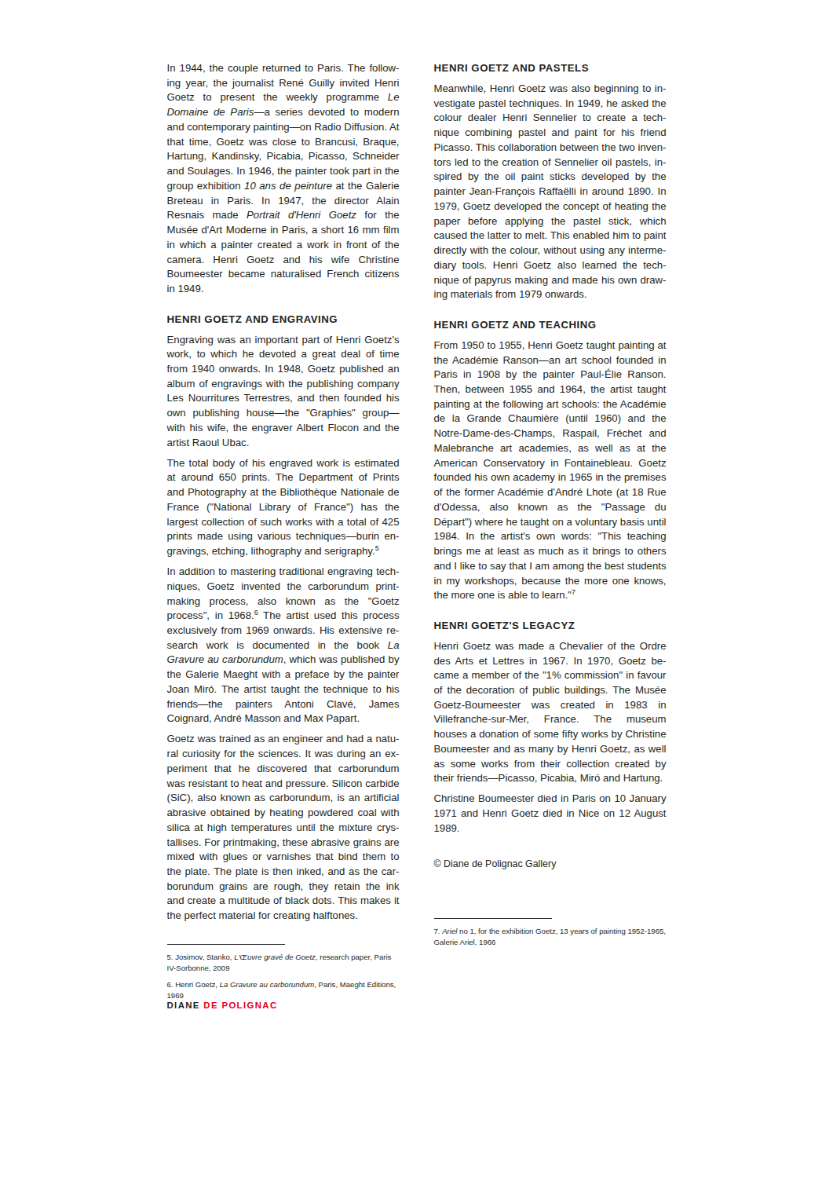In 1944, the couple returned to Paris. The following year, the journalist René Guilly invited Henri Goetz to present the weekly programme Le Domaine de Paris—a series devoted to modern and contemporary painting—on Radio Diffusion. At that time, Goetz was close to Brancusi, Braque, Hartung, Kandinsky, Picabia, Picasso, Schneider and Soulages. In 1946, the painter took part in the group exhibition 10 ans de peinture at the Galerie Breteau in Paris. In 1947, the director Alain Resnais made Portrait d'Henri Goetz for the Musée d'Art Moderne in Paris, a short 16 mm film in which a painter created a work in front of the camera. Henri Goetz and his wife Christine Boumeester became naturalised French citizens in 1949.
Henri Goetz and engraving
Engraving was an important part of Henri Goetz's work, to which he devoted a great deal of time from 1940 onwards. In 1948, Goetz published an album of engravings with the publishing company Les Nourritures Terrestres, and then founded his own publishing house—the "Graphies" group—with his wife, the engraver Albert Flocon and the artist Raoul Ubac.
The total body of his engraved work is estimated at around 650 prints. The Department of Prints and Photography at the Bibliothèque Nationale de France ("National Library of France") has the largest collection of such works with a total of 425 prints made using various techniques—burin engravings, etching, lithography and serigraphy.5
In addition to mastering traditional engraving techniques, Goetz invented the carborundum printmaking process, also known as the "Goetz process", in 1968.6 The artist used this process exclusively from 1969 onwards. His extensive research work is documented in the book La Gravure au carborundum, which was published by the Galerie Maeght with a preface by the painter Joan Miró. The artist taught the technique to his friends—the painters Antoni Clavé, James Coignard, André Masson and Max Papart.
Goetz was trained as an engineer and had a natural curiosity for the sciences. It was during an experiment that he discovered that carborundum was resistant to heat and pressure. Silicon carbide (SiC), also known as carborundum, is an artificial abrasive obtained by heating powdered coal with silica at high temperatures until the mixture crystallises. For printmaking, these abrasive grains are mixed with glues or varnishes that bind them to the plate. The plate is then inked, and as the carborundum grains are rough, they retain the ink and create a multitude of black dots. This makes it the perfect material for creating halftones.
5. Josimov, Stanko, L'Œuvre gravé de Goetz, research paper, Paris IV-Sorbonne, 2009
6. Henri Goetz, La Gravure au carborundum, Paris, Maeght Editions, 1969
Henri Goetz and pastels
Meanwhile, Henri Goetz was also beginning to investigate pastel techniques. In 1949, he asked the colour dealer Henri Sennelier to create a technique combining pastel and paint for his friend Picasso. This collaboration between the two inventors led to the creation of Sennelier oil pastels, inspired by the oil paint sticks developed by the painter Jean-François Raffaëlli in around 1890. In 1979, Goetz developed the concept of heating the paper before applying the pastel stick, which caused the latter to melt. This enabled him to paint directly with the colour, without using any intermediary tools. Henri Goetz also learned the technique of papyrus making and made his own drawing materials from 1979 onwards.
Henri Goetz and teaching
From 1950 to 1955, Henri Goetz taught painting at the Académie Ranson—an art school founded in Paris in 1908 by the painter Paul-Élie Ranson. Then, between 1955 and 1964, the artist taught painting at the following art schools: the Académie de la Grande Chaumière (until 1960) and the Notre-Dame-des-Champs, Raspail, Fréchet and Malebranche art academies, as well as at the American Conservatory in Fontainebleau. Goetz founded his own academy in 1965 in the premises of the former Académie d'André Lhote (at 18 Rue d'Odessa, also known as the "Passage du Départ") where he taught on a voluntary basis until 1984. In the artist's own words: "This teaching brings me at least as much as it brings to others and I like to say that I am among the best students in my workshops, because the more one knows, the more one is able to learn."7
Henri Goetz's legacyz
Henri Goetz was made a Chevalier of the Ordre des Arts et Lettres in 1967. In 1970, Goetz became a member of the "1% commission" in favour of the decoration of public buildings. The Musée Goetz-Boumeester was created in 1983 in Villefranche-sur-Mer, France. The museum houses a donation of some fifty works by Christine Boumeester and as many by Henri Goetz, as well as some works from their collection created by their friends—Picasso, Picabia, Miró and Hartung.
Christine Boumeester died in Paris on 10 January 1971 and Henri Goetz died in Nice on 12 August 1989.
© Diane de Polignac Gallery
7. Ariel no 1, for the exhibition Goetz, 13 years of painting 1952-1965, Galerie Ariel, 1966
DIANE DE POLIGNAC